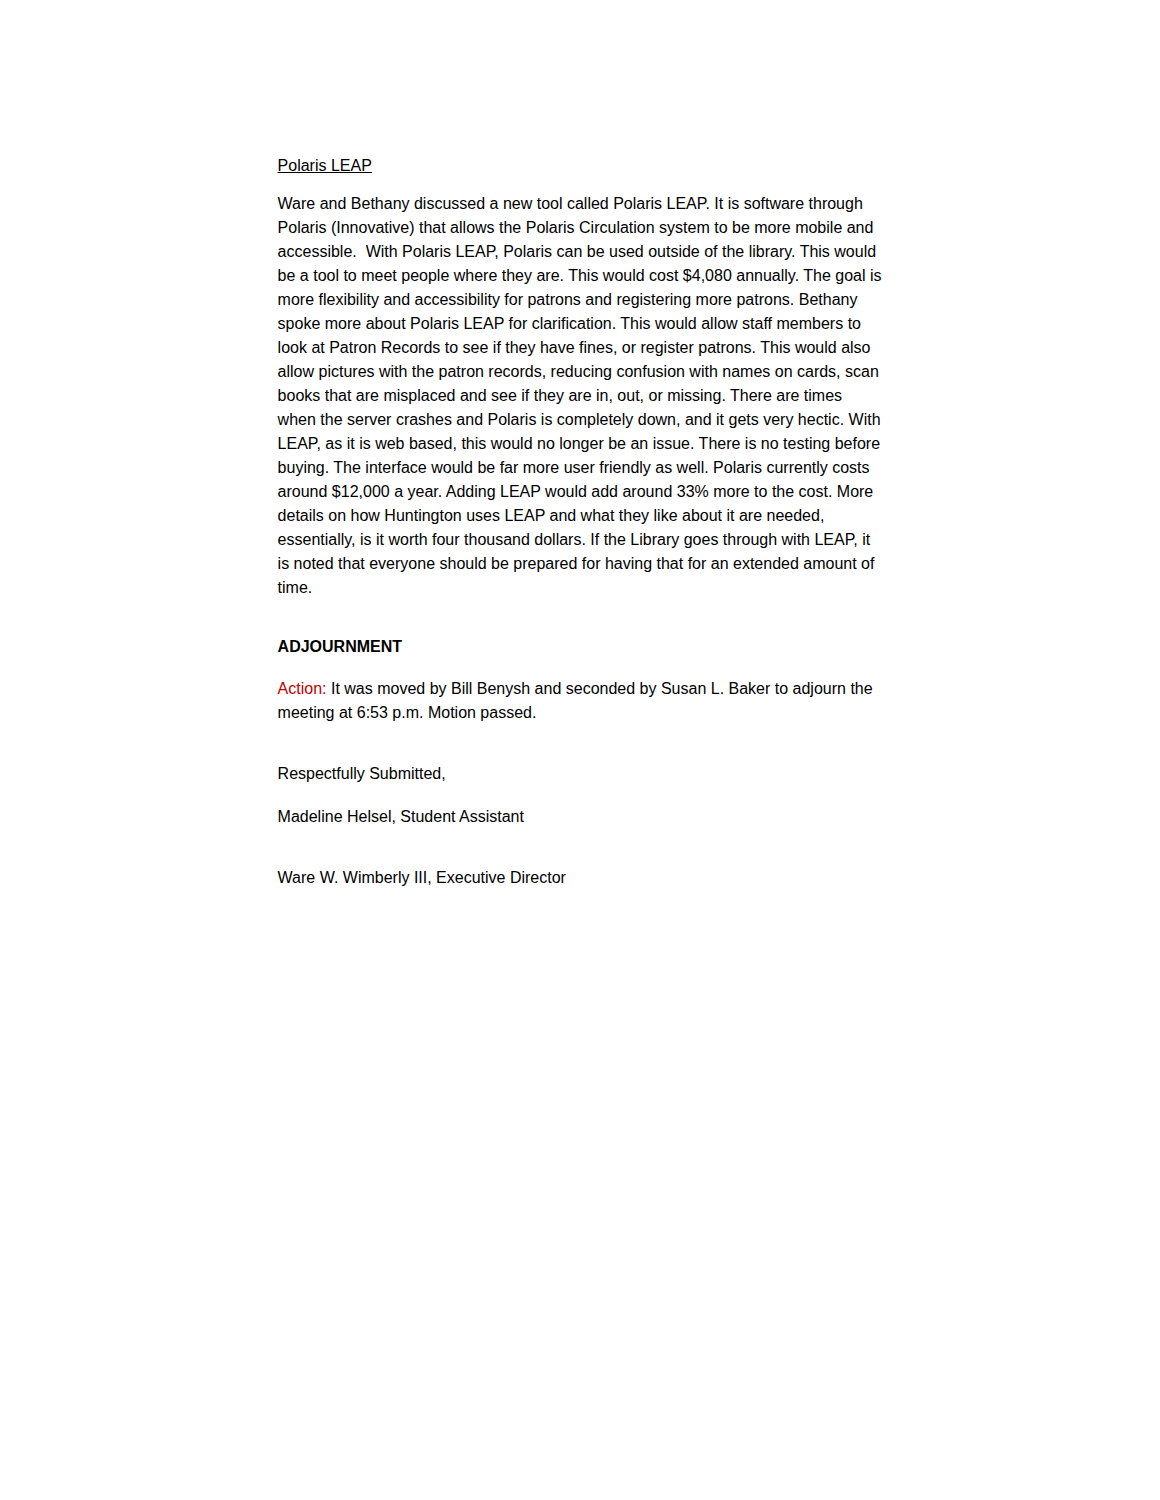Polaris LEAP
Ware and Bethany discussed a new tool called Polaris LEAP. It is software through Polaris (Innovative) that allows the Polaris Circulation system to be more mobile and accessible. With Polaris LEAP, Polaris can be used outside of the library. This would be a tool to meet people where they are. This would cost $4,080 annually. The goal is more flexibility and accessibility for patrons and registering more patrons. Bethany spoke more about Polaris LEAP for clarification. This would allow staff members to look at Patron Records to see if they have fines, or register patrons. This would also allow pictures with the patron records, reducing confusion with names on cards, scan books that are misplaced and see if they are in, out, or missing. There are times when the server crashes and Polaris is completely down, and it gets very hectic. With LEAP, as it is web based, this would no longer be an issue. There is no testing before buying. The interface would be far more user friendly as well. Polaris currently costs around $12,000 a year. Adding LEAP would add around 33% more to the cost. More details on how Huntington uses LEAP and what they like about it are needed, essentially, is it worth four thousand dollars. If the Library goes through with LEAP, it is noted that everyone should be prepared for having that for an extended amount of time.
ADJOURNMENT
Action: It was moved by Bill Benysh and seconded by Susan L. Baker to adjourn the meeting at 6:53 p.m. Motion passed.
Respectfully Submitted,
Madeline Helsel, Student Assistant
Ware W. Wimberly III, Executive Director